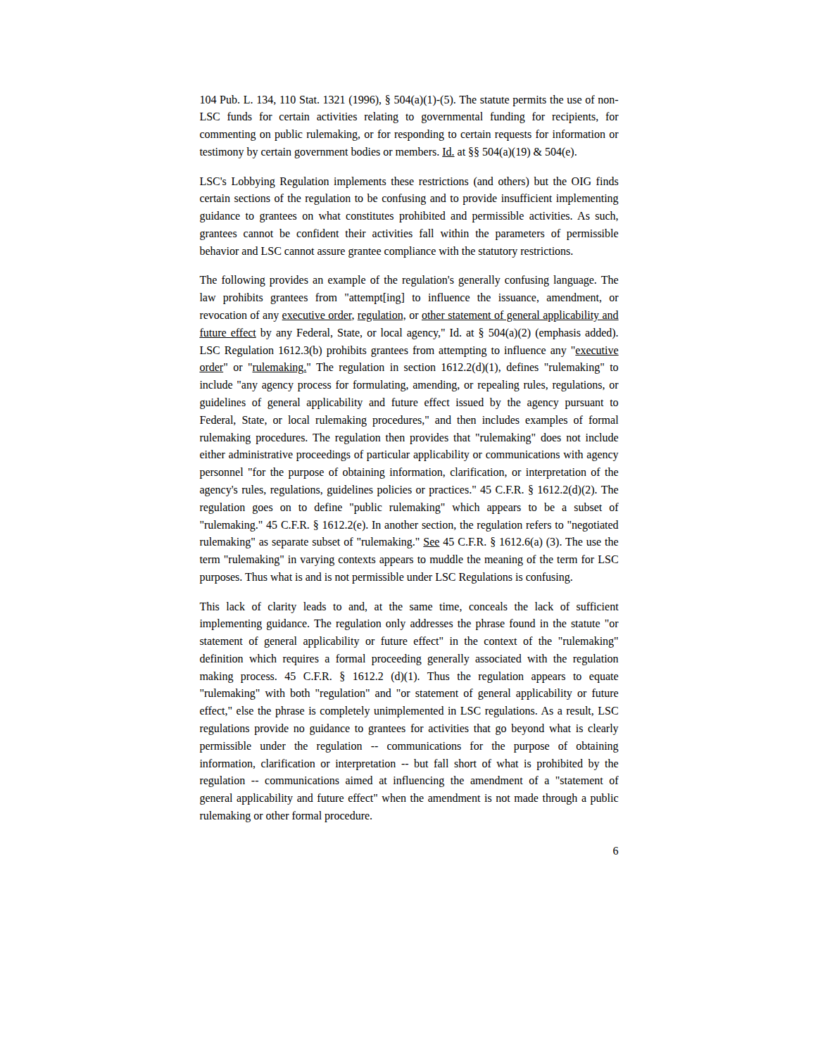104 Pub. L. 134, 110 Stat. 1321 (1996), § 504(a)(1)-(5). The statute permits the use of non-LSC funds for certain activities relating to governmental funding for recipients, for commenting on public rulemaking, or for responding to certain requests for information or testimony by certain government bodies or members. Id. at §§ 504(a)(19) & 504(e).
LSC's Lobbying Regulation implements these restrictions (and others) but the OIG finds certain sections of the regulation to be confusing and to provide insufficient implementing guidance to grantees on what constitutes prohibited and permissible activities. As such, grantees cannot be confident their activities fall within the parameters of permissible behavior and LSC cannot assure grantee compliance with the statutory restrictions.
The following provides an example of the regulation's generally confusing language. The law prohibits grantees from "attempt[ing] to influence the issuance, amendment, or revocation of any executive order, regulation, or other statement of general applicability and future effect by any Federal, State, or local agency," Id. at § 504(a)(2) (emphasis added). LSC Regulation 1612.3(b) prohibits grantees from attempting to influence any "executive order" or "rulemaking." The regulation in section 1612.2(d)(1), defines "rulemaking" to include "any agency process for formulating, amending, or repealing rules, regulations, or guidelines of general applicability and future effect issued by the agency pursuant to Federal, State, or local rulemaking procedures," and then includes examples of formal rulemaking procedures. The regulation then provides that "rulemaking" does not include either administrative proceedings of particular applicability or communications with agency personnel "for the purpose of obtaining information, clarification, or interpretation of the agency's rules, regulations, guidelines policies or practices." 45 C.F.R. § 1612.2(d)(2). The regulation goes on to define "public rulemaking" which appears to be a subset of "rulemaking." 45 C.F.R. § 1612.2(e). In another section, the regulation refers to "negotiated rulemaking" as separate subset of "rulemaking." See 45 C.F.R. § 1612.6(a) (3). The use the term "rulemaking" in varying contexts appears to muddle the meaning of the term for LSC purposes. Thus what is and is not permissible under LSC Regulations is confusing.
This lack of clarity leads to and, at the same time, conceals the lack of sufficient implementing guidance. The regulation only addresses the phrase found in the statute "or statement of general applicability or future effect" in the context of the "rulemaking" definition which requires a formal proceeding generally associated with the regulation making process. 45 C.F.R. § 1612.2 (d)(1). Thus the regulation appears to equate "rulemaking" with both "regulation" and "or statement of general applicability or future effect," else the phrase is completely unimplemented in LSC regulations. As a result, LSC regulations provide no guidance to grantees for activities that go beyond what is clearly permissible under the regulation -- communications for the purpose of obtaining information, clarification or interpretation -- but fall short of what is prohibited by the regulation -- communications aimed at influencing the amendment of a "statement of general applicability and future effect" when the amendment is not made through a public rulemaking or other formal procedure.
6